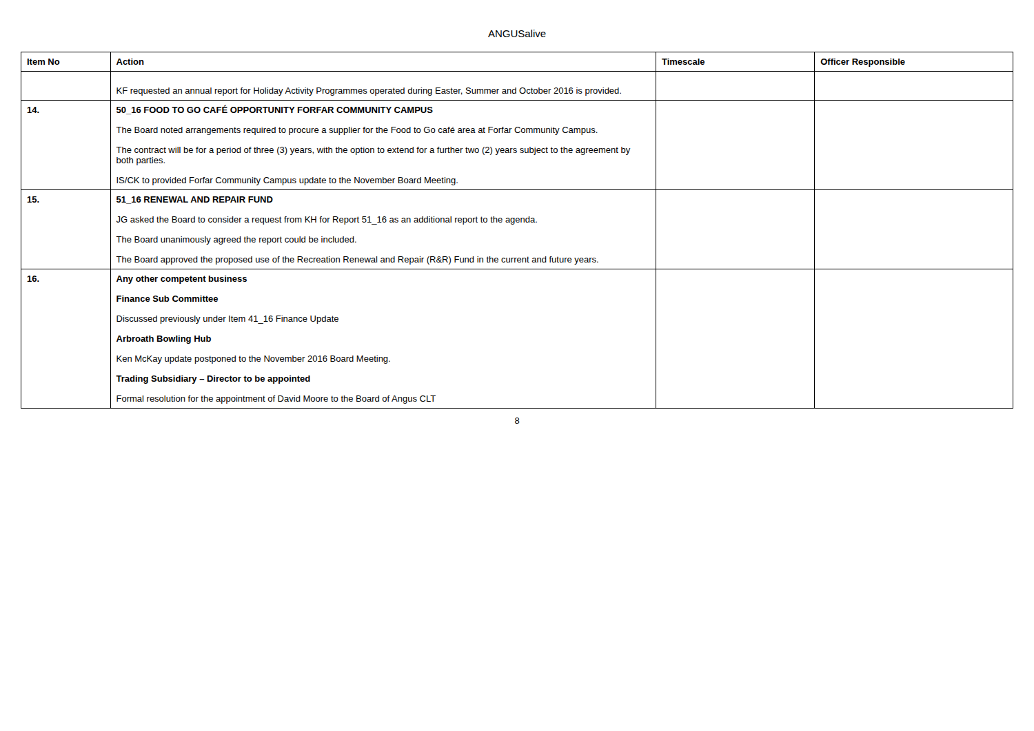ANGUSalive
| Item No | Action | Timescale | Officer Responsible |
| --- | --- | --- | --- |
| | KF requested an annual report for Holiday Activity Programmes operated during Easter, Summer and October 2016 is provided. | | |
| 14. | 50_16 FOOD TO GO CAFÉ OPPORTUNITY FORFAR COMMUNITY CAMPUS The Board noted arrangements required to procure a supplier for the Food to Go café area at Forfar Community Campus. The contract will be for a period of three (3) years, with the option to extend for a further two (2) years subject to the agreement by both parties. IS/CK to provided Forfar Community Campus update to the November Board Meeting. | | |
| 15. | 51_16 RENEWAL AND REPAIR FUND JG asked the Board to consider a request from KH for Report 51_16 as an additional report to the agenda. The Board unanimously agreed the report could be included. The Board approved the proposed use of the Recreation Renewal and Repair (R&R) Fund in the current and future years. | | |
| 16. | Any other competent business Finance Sub Committee Discussed previously under Item 41_16 Finance Update Arbroath Bowling Hub Ken McKay update postponed to the November 2016 Board Meeting. Trading Subsidiary – Director to be appointed Formal resolution for the appointment of David Moore to the Board of Angus CLT | | |
8